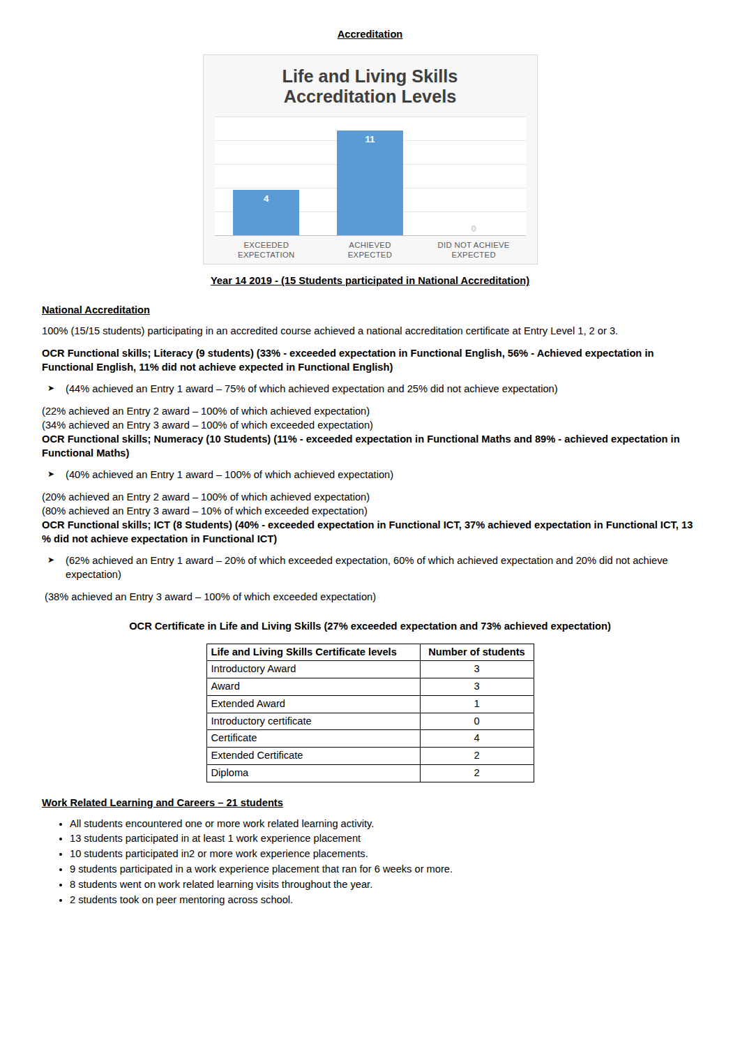Accreditation
Life and Living Skills
Accreditation Levels
4
11
0
EXCEEDED EXPECTATION
ACHIEVED EXPECTED
DID NOT ACHIEVE EXPECTED
Year 14 2019 - (15 Students participated in National Accreditation)
National Accreditation
100% (15/15 students) participating in an accredited course achieved a national accreditation certificate at Entry Level 1, 2 or 3.
OCR Functional skills; Literacy (9 students) (33% - exceeded expectation in Functional English, 56% - Achieved expectation in Functional English, 11% did not achieve expected in Functional English)
(44% achieved an Entry 1 award – 75% of which achieved expectation and 25% did not achieve expectation)
(22% achieved an Entry 2 award – 100% of which achieved expectation)
(34% achieved an Entry 3 award – 100% of which exceeded expectation)
OCR Functional skills; Numeracy (10 Students) (11% - exceeded expectation in Functional Maths and 89% - achieved expectation in Functional Maths)
(40% achieved an Entry 1 award – 100% of which achieved expectation)
(20% achieved an Entry 2 award – 100% of which achieved expectation)
(80% achieved an Entry 3 award – 10% of which exceeded expectation)
OCR Functional skills; ICT (8 Students) (40% - exceeded expectation in Functional ICT, 37% achieved expectation in Functional ICT, 13 % did not achieve expectation in Functional ICT)
(62% achieved an Entry 1 award – 20% of which exceeded expectation, 60% of which achieved expectation and 20% did not achieve expectation)
(38% achieved an Entry 3 award – 100% of which exceeded expectation)
OCR Certificate in Life and Living Skills (27% exceeded expectation and 73% achieved expectation)
| Life and Living Skills Certificate levels | Number of students |
| --- | --- |
| Introductory Award | 3 |
| Award | 3 |
| Extended Award | 1 |
| Introductory certificate | 0 |
| Certificate | 4 |
| Extended Certificate | 2 |
| Diploma | 2 |
Work Related Learning and Careers – 21 students
All students encountered one or more work related learning activity.
13 students participated in at least 1 work experience placement
10 students participated in2 or more work experience placements.
9 students participated in a work experience placement that ran for 6 weeks or more.
8 students went on work related learning visits throughout the year.
2 students took on peer mentoring across school.